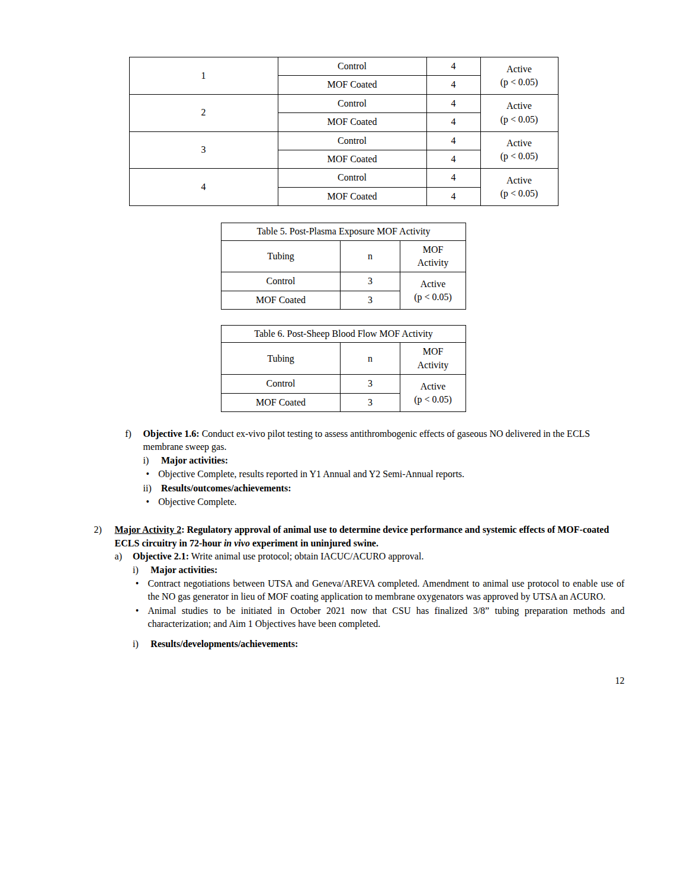| 1 | Control | 4 | Active (p < 0.05) |
| MOF Coated | 4 |
| 2 | Control | 4 | Active (p < 0.05) |
| MOF Coated | 4 |
| 3 | Control | 4 | Active (p < 0.05) |
| MOF Coated | 4 |
| 4 | Control | 4 | Active (p < 0.05) |
| MOF Coated | 4 |
| Table 5. Post-Plasma Exposure MOF Activity |
| Tubing | n | MOF Activity |
| Control | 3 | Active (p < 0.05) |
| MOF Coated | 3 |
| Table 6. Post-Sheep Blood Flow MOF Activity |
| Tubing | n | MOF Activity |
| Control | 3 | Active (p < 0.05) |
| MOF Coated | 3 |
f) Objective 1.6: Conduct ex-vivo pilot testing to assess antithrombogenic effects of gaseous NO delivered in the ECLS membrane sweep gas.
i) Major activities:
Objective Complete, results reported in Y1 Annual and Y2 Semi-Annual reports.
ii) Results/outcomes/achievements:
Objective Complete.
2) Major Activity 2: Regulatory approval of animal use to determine device performance and systemic effects of MOF-coated ECLS circuitry in 72-hour in vivo experiment in uninjured swine.
a) Objective 2.1: Write animal use protocol; obtain IACUC/ACURO approval.
i) Major activities:
Contract negotiations between UTSA and Geneva/AREVA completed. Amendment to animal use protocol to enable use of the NO gas generator in lieu of MOF coating application to membrane oxygenators was approved by UTSA an ACURO.
Animal studies to be initiated in October 2021 now that CSU has finalized 3/8” tubing preparation methods and characterization; and Aim 1 Objectives have been completed.
i) Results/developments/achievements:
12